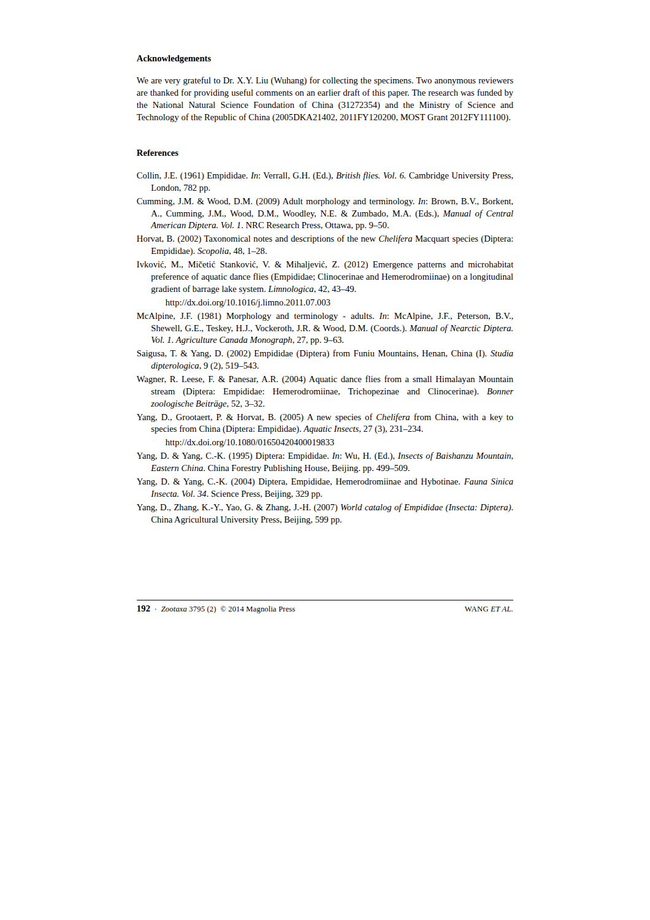Acknowledgements
We are very grateful to Dr. X.Y. Liu (Wuhang) for collecting the specimens. Two anonymous reviewers are thanked for providing useful comments on an earlier draft of this paper. The research was funded by the National Natural Science Foundation of China (31272354) and the Ministry of Science and Technology of the Republic of China (2005DKA21402, 2011FY120200, MOST Grant 2012FY111100).
References
Collin, J.E. (1961) Empididae. In: Verrall, G.H. (Ed.), British flies. Vol. 6. Cambridge University Press, London, 782 pp.
Cumming, J.M. & Wood, D.M. (2009) Adult morphology and terminology. In: Brown, B.V., Borkent, A., Cumming, J.M., Wood, D.M., Woodley, N.E. & Zumbado, M.A. (Eds.), Manual of Central American Diptera. Vol. 1. NRC Research Press, Ottawa, pp. 9–50.
Horvat, B. (2002) Taxonomical notes and descriptions of the new Chelifera Macquart species (Diptera: Empididae). Scopolia, 48, 1–28.
Ivković, M., Mičetić Stanković, V. & Mihaljević, Z. (2012) Emergence patterns and microhabitat preference of aquatic dance flies (Empididae; Clinocerinae and Hemerodromiinae) on a longitudinal gradient of barrage lake system. Limnologica, 42, 43–49.
http://dx.doi.org/10.1016/j.limno.2011.07.003
McAlpine, J.F. (1981) Morphology and terminology - adults. In: McAlpine, J.F., Peterson, B.V., Shewell, G.E., Teskey, H.J., Vockeroth, J.R. & Wood, D.M. (Coords.). Manual of Nearctic Diptera. Vol. 1. Agriculture Canada Monograph, 27, pp. 9–63.
Saigusa, T. & Yang, D. (2002) Empididae (Diptera) from Funiu Mountains, Henan, China (I). Studia dipterologica, 9 (2), 519–543.
Wagner, R. Leese, F. & Panesar, A.R. (2004) Aquatic dance flies from a small Himalayan Mountain stream (Diptera: Empididae: Hemerodromiinae, Trichopezinae and Clinocerinae). Bonner zoologische Beiträge, 52, 3–32.
Yang, D., Grootaert, P. & Horvat, B. (2005) A new species of Chelifera from China, with a key to species from China (Diptera: Empididae). Aquatic Insects, 27 (3), 231–234.
http://dx.doi.org/10.1080/01650420400019833
Yang, D. & Yang, C.-K. (1995) Diptera: Empididae. In: Wu, H. (Ed.), Insects of Baishanzu Mountain, Eastern China. China Forestry Publishing House, Beijing. pp. 499–509.
Yang, D. & Yang, C.-K. (2004) Diptera, Empididae, Hemerodromiinae and Hybotinae. Fauna Sinica Insecta. Vol. 34. Science Press, Beijing, 329 pp.
Yang, D., Zhang, K.-Y., Yao, G. & Zhang, J.-H. (2007) World catalog of Empididae (Insecta: Diptera). China Agricultural University Press, Beijing, 599 pp.
192 · Zootaxa 3795 (2) © 2014 Magnolia Press WANG ET AL.